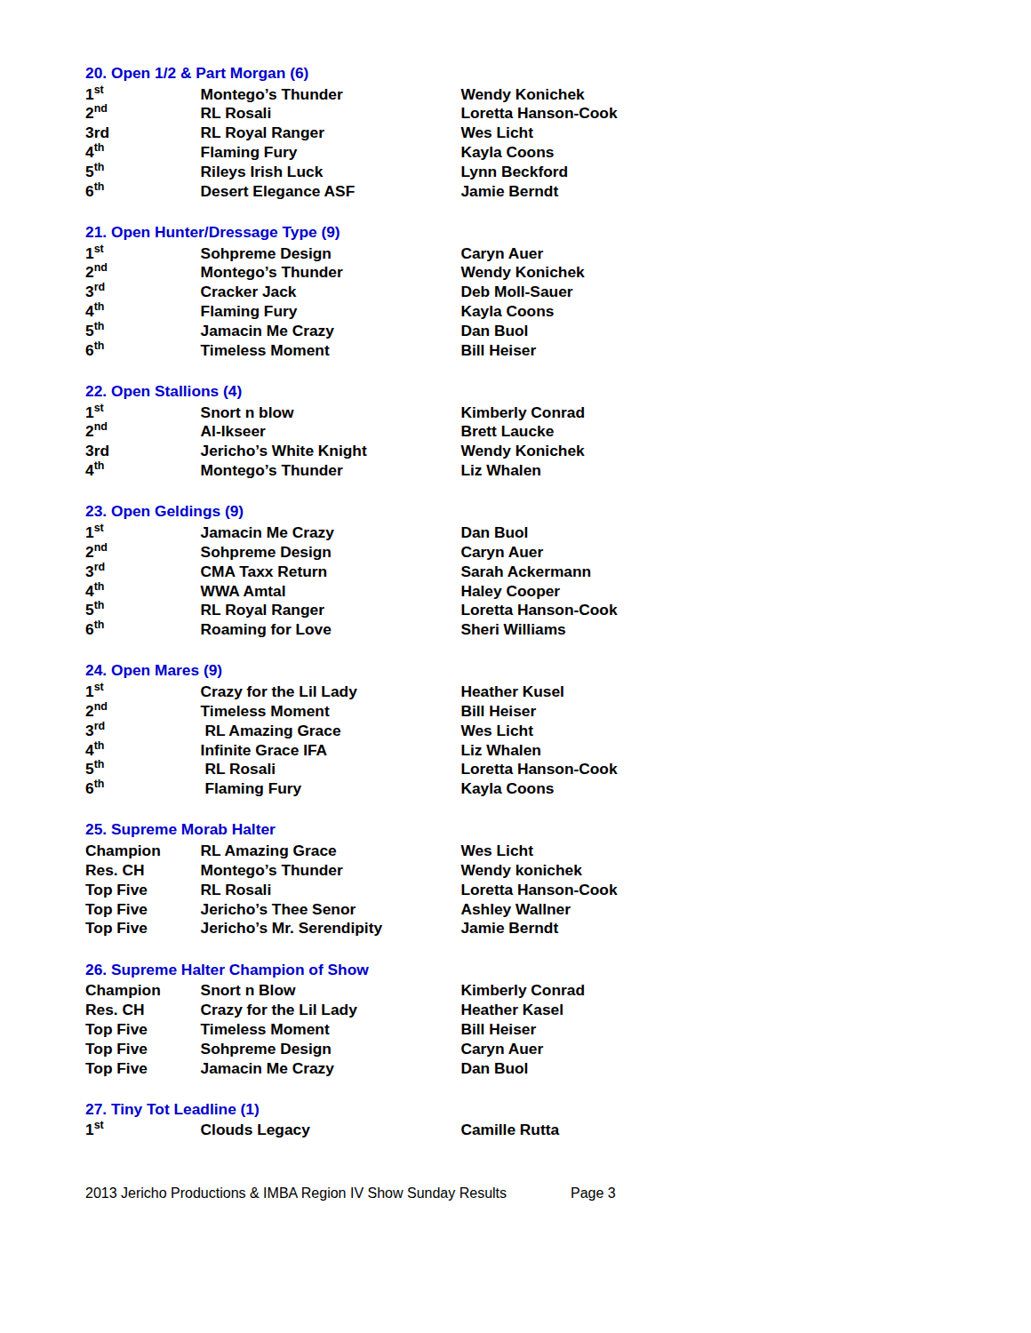20. Open 1/2 & Part Morgan (6)
| 1 st | Montego’s Thunder | Wendy Konichek |
| 2 nd | RL Rosali | Loretta Hanson-Cook |
| 3rd | RL Royal Ranger | Wes Licht |
| 4 th | Flaming Fury | Kayla Coons |
| 5 th | Rileys Irish Luck | Lynn Beckford |
| 6 th | Desert Elegance ASF | Jamie Berndt |
21. Open Hunter/Dressage Type (9)
| 1 st | Sohpreme Design | Caryn Auer |
| 2 nd | Montego’s Thunder | Wendy Konichek |
| 3 rd | Cracker Jack | Deb Moll-Sauer |
| 4 th | Flaming Fury | Kayla Coons |
| 5 th | Jamacin Me Crazy | Dan Buol |
| 6 th | Timeless Moment | Bill Heiser |
22. Open Stallions (4)
| 1 st | Snort n blow | Kimberly Conrad |
| 2 nd | Al-Ikseer | Brett Laucke |
| 3rd | Jericho’s White Knight | Wendy Konichek |
| 4 th | Montego’s Thunder | Liz Whalen |
23. Open Geldings (9)
| 1 st | Jamacin Me Crazy | Dan Buol |
| 2 nd | Sohpreme Design | Caryn Auer |
| 3 rd | CMA Taxx Return | Sarah Ackermann |
| 4 th | WWA Amtal | Haley Cooper |
| 5 th | RL Royal Ranger | Loretta Hanson-Cook |
| 6 th | Roaming for Love | Sheri Williams |
24. Open Mares (9)
| 1 st | Crazy for the Lil Lady | Heather Kusel |
| 2 nd | Timeless Moment | Bill Heiser |
| 3 rd | RL Amazing Grace | Wes Licht |
| 4 th | Infinite Grace IFA | Liz Whalen |
| 5 th | RL Rosali | Loretta Hanson-Cook |
| 6 th | Flaming Fury | Kayla Coons |
25. Supreme Morab Halter
| Champion | RL Amazing Grace | Wes Licht |
| Res. CH | Montego’s Thunder | Wendy konichek |
| Top Five | RL Rosali | Loretta Hanson-Cook |
| Top Five | Jericho’s Thee Senor | Ashley Wallner |
| Top Five | Jericho’s Mr. Serendipity | Jamie Berndt |
26. Supreme Halter Champion of Show
| Champion | Snort n Blow | Kimberly Conrad |
| Res. CH | Crazy for the Lil Lady | Heather Kasel |
| Top Five | Timeless Moment | Bill Heiser |
| Top Five | Sohpreme Design | Caryn Auer |
| Top Five | Jamacin Me Crazy | Dan Buol |
27. Tiny Tot Leadline (1)
| 1 st | Clouds Legacy | Camille Rutta |
2013 Jericho Productions & IMBA Region IV Show Sunday ResultsPage 3